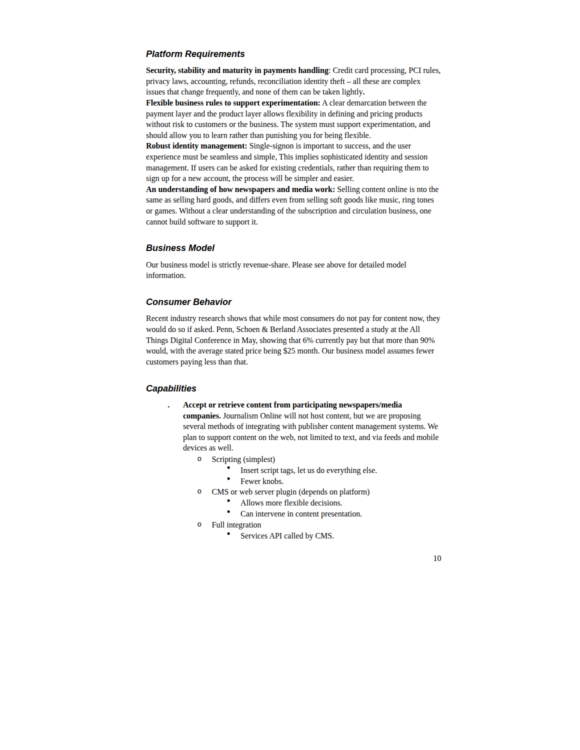Platform Requirements
Security, stability and maturity in payments handling: Credit card processing, PCI rules, privacy laws, accounting, refunds, reconciliation identity theft – all these are complex issues that change frequently, and none of them can be taken lightly.
Flexible business rules to support experimentation: A clear demarcation between the payment layer and the product layer allows flexibility in defining and pricing products without risk to customers or the business. The system must support experimentation, and should allow you to learn rather than punishing you for being flexible.
Robust identity management: Single-signon is important to success, and the user experience must be seamless and simple, This implies sophisticated identity and session management. If users can be asked for existing credentials, rather than requiring them to sign up for a new account, the process will be simpler and easier.
An understanding of how newspapers and media work: Selling content online is nto the same as selling hard goods, and differs even from selling soft goods like music, ring tones or games. Without a clear understanding of the subscription and circulation business, one cannot build software to support it.
Business Model
Our business model is strictly revenue-share. Please see above for detailed model information.
Consumer Behavior
Recent industry research shows that while most consumers do not pay for content now, they would do so if asked. Penn, Schoen & Berland Associates presented a study at the All Things Digital Conference in May, showing that 6% currently pay but that more than 90% would, with the average stated price being $25 month. Our business model assumes fewer customers paying less than that.
Capabilities
. Accept or retrieve content from participating newspapers/media companies. Journalism Online will not host content, but we are proposing several methods of integrating with publisher content management systems. We plan to support content on the web, not limited to text, and via feeds and mobile devices as well.
o Scripting (simplest)
■Insert script tags, let us do everything else.
■Fewer knobs.
o CMS or web server plugin (depends on platform)
■Allows more flexible decisions.
■Can intervene in content presentation.
o Full integration
■Services API called by CMS.
10